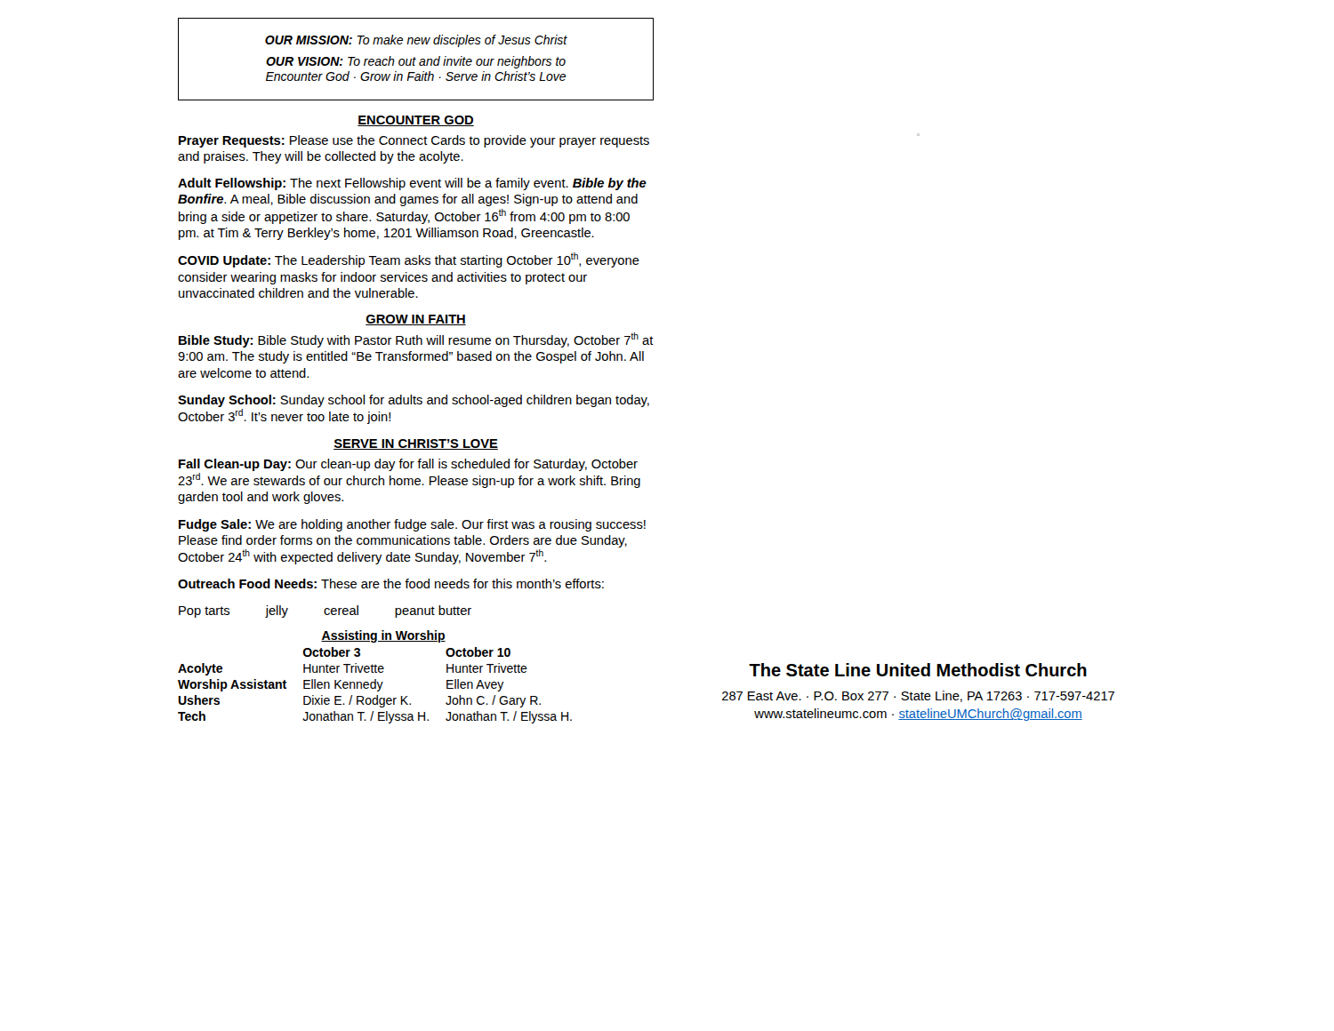OUR MISSION: To make new disciples of Jesus Christ
OUR VISION: To reach out and invite our neighbors to
Encounter God · Grow in Faith · Serve in Christ’s Love
ENCOUNTER GOD
Prayer Requests: Please use the Connect Cards to provide your prayer requests and praises. They will be collected by the acolyte.
Adult Fellowship: The next Fellowship event will be a family event. Bible by the Bonfire. A meal, Bible discussion and games for all ages! Sign-up to attend and bring a side or appetizer to share. Saturday, October 16th from 4:00 pm to 8:00 pm. at Tim & Terry Berkley’s home, 1201 Williamson Road, Greencastle.
COVID Update: The Leadership Team asks that starting October 10th, everyone consider wearing masks for indoor services and activities to protect our unvaccinated children and the vulnerable.
GROW IN FAITH
Bible Study: Bible Study with Pastor Ruth will resume on Thursday, October 7th at 9:00 am. The study is entitled “Be Transformed” based on the Gospel of John. All are welcome to attend.
Sunday School: Sunday school for adults and school-aged children began today, October 3rd. It’s never too late to join!
SERVE IN CHRIST’S LOVE
Fall Clean-up Day: Our clean-up day for fall is scheduled for Saturday, October 23rd. We are stewards of our church home. Please sign-up for a work shift. Bring garden tool and work gloves.
Fudge Sale: We are holding another fudge sale. Our first was a rousing success! Please find order forms on the communications table. Orders are due Sunday, October 24th with expected delivery date Sunday, November 7th.
Outreach Food Needs: These are the food needs for this month’s efforts:
Pop tarts jelly cereal peanut butter
Assisting in Worship
| | October 3 | October 10 |
| --- | --- | --- |
| Acolyte | Hunter Trivette | Hunter Trivette |
| Worship Assistant | Ellen Kennedy | Ellen Avey |
| Ushers | Dixie E. / Rodger K. | John C. / Gary R. |
| Tech | Jonathan T. / Elyssa H. | Jonathan T. / Elyssa H. |
The State Line United Methodist Church
287 East Ave. · P.O. Box 277 · State Line, PA 17263 · 717-597-4217
www.statelineumc.com · statelineUMChurch@gmail.com